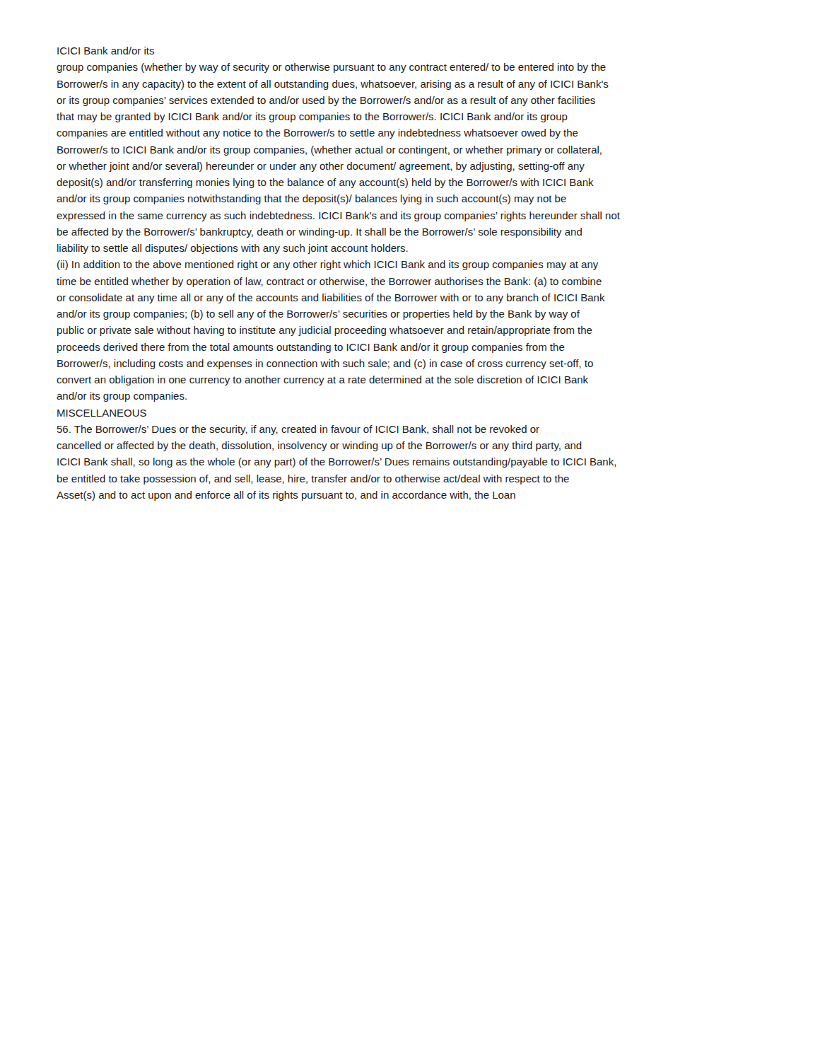ICICI Bank and/or its
group companies (whether by way of security or otherwise pursuant to any contract entered/ to be entered into by the
Borrower/s in any capacity) to the extent of all outstanding dues, whatsoever, arising as a result of any of ICICI Bank's
or its group companies’ services extended to and/or used by the Borrower/s and/or as a result of any other facilities
that may be granted by ICICI Bank and/or its group companies to the Borrower/s. ICICI Bank and/or its group
companies are entitled without any notice to the Borrower/s to settle any indebtedness whatsoever owed by the
Borrower/s to ICICI Bank and/or its group companies, (whether actual or contingent, or whether primary or collateral,
or whether joint and/or several) hereunder or under any other document/ agreement, by adjusting, setting-off any
deposit(s) and/or transferring monies lying to the balance of any account(s) held by the Borrower/s with ICICI Bank
and/or its group companies notwithstanding that the deposit(s)/ balances lying in such account(s) may not be
expressed in the same currency as such indebtedness. ICICI Bank's and its group companies’ rights hereunder shall not
be affected by the Borrower/s’ bankruptcy, death or winding-up. It shall be the Borrower/s’ sole responsibility and
liability to settle all disputes/ objections with any such joint account holders.
(ii) In addition to the above mentioned right or any other right which ICICI Bank and its group companies may at any
time be entitled whether by operation of law, contract or otherwise, the Borrower authorises the Bank: (a) to combine
or consolidate at any time all or any of the accounts and liabilities of the Borrower with or to any branch of ICICI Bank
and/or its group companies; (b) to sell any of the Borrower/s’ securities or properties held by the Bank by way of
public or private sale without having to institute any judicial proceeding whatsoever and retain/appropriate from the
proceeds derived there from the total amounts outstanding to ICICI Bank and/or it group companies from the
Borrower/s, including costs and expenses in connection with such sale; and (c) in case of cross currency set-off, to
convert an obligation in one currency to another currency at a rate determined at the sole discretion of ICICI Bank
and/or its group companies.
MISCELLANEOUS
56. The Borrower/s’ Dues or the security, if any, created in favour of ICICI Bank, shall not be revoked or
cancelled or affected by the death, dissolution, insolvency or winding up of the Borrower/s or any third party, and
ICICI Bank shall, so long as the whole (or any part) of the Borrower/s’ Dues remains outstanding/payable to ICICI Bank,
be entitled to take possession of, and sell, lease, hire, transfer and/or to otherwise act/deal with respect to the
Asset(s) and to act upon and enforce all of its rights pursuant to, and in accordance with, the Loan